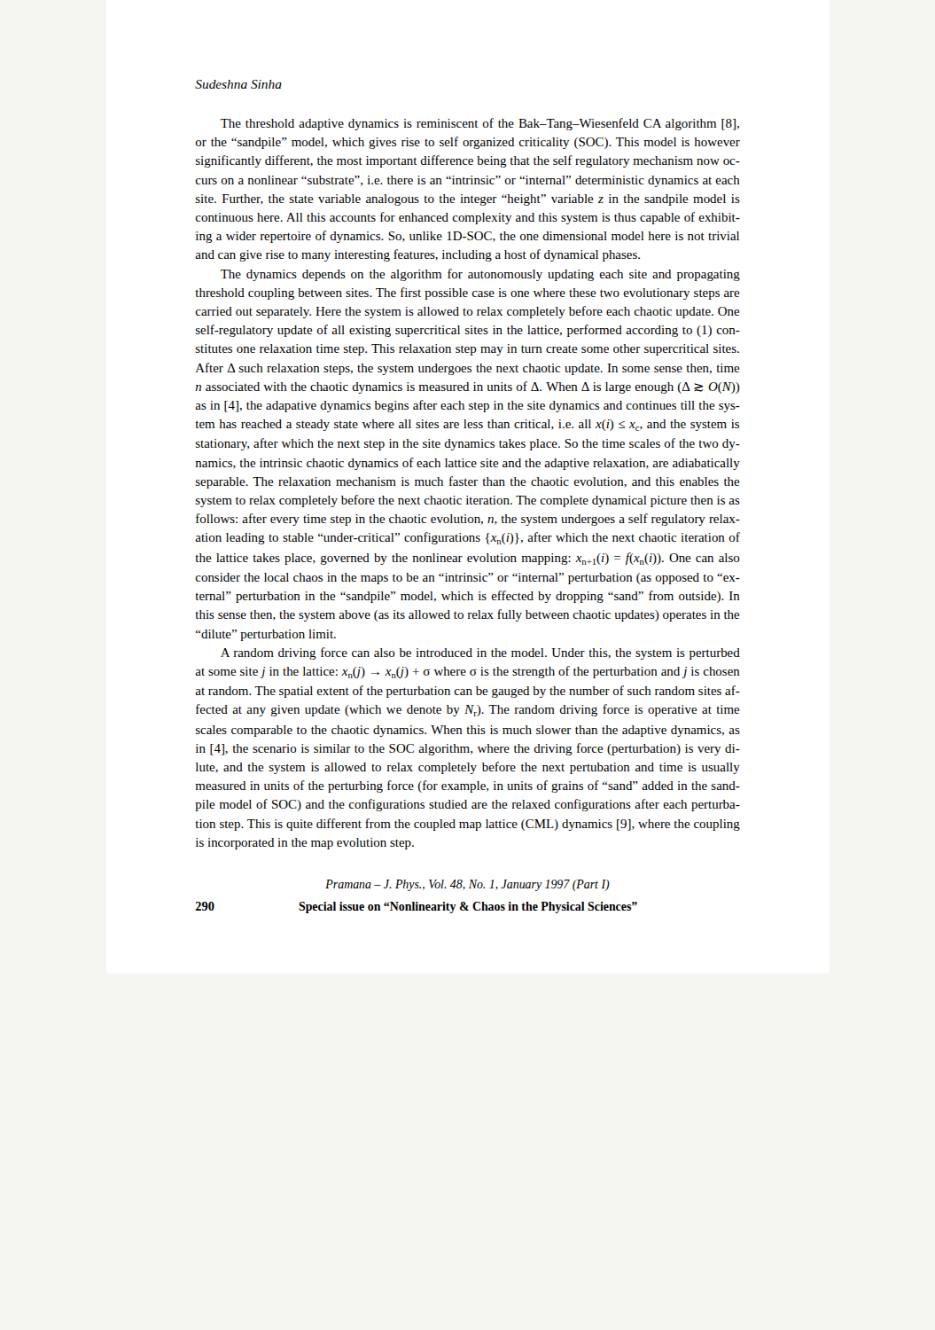Sudeshna Sinha
The threshold adaptive dynamics is reminiscent of the Bak–Tang–Wiesenfeld CA algorithm [8], or the “sandpile” model, which gives rise to self organized criticality (SOC). This model is however significantly different, the most important difference being that the self regulatory mechanism now occurs on a nonlinear “substrate”, i.e. there is an “intrinsic” or “internal” deterministic dynamics at each site. Further, the state variable analogous to the integer “height” variable z in the sandpile model is continuous here. All this accounts for enhanced complexity and this system is thus capable of exhibiting a wider repertoire of dynamics. So, unlike 1D-SOC, the one dimensional model here is not trivial and can give rise to many interesting features, including a host of dynamical phases.
The dynamics depends on the algorithm for autonomously updating each site and propagating threshold coupling between sites. The first possible case is one where these two evolutionary steps are carried out separately. Here the system is allowed to relax completely before each chaotic update. One self-regulatory update of all existing supercritical sites in the lattice, performed according to (1) constitutes one relaxation time step. This relaxation step may in turn create some other supercritical sites. After Δ such relaxation steps, the system undergoes the next chaotic update. In some sense then, time n associated with the chaotic dynamics is measured in units of Δ. When Δ is large enough (Δ ≳ O(N)) as in [4], the adapative dynamics begins after each step in the site dynamics and continues till the system has reached a steady state where all sites are less than critical, i.e. all x(i) ≤ xc, and the system is stationary, after which the next step in the site dynamics takes place. So the time scales of the two dynamics, the intrinsic chaotic dynamics of each lattice site and the adaptive relaxation, are adiabatically separable. The relaxation mechanism is much faster than the chaotic evolution, and this enables the system to relax completely before the next chaotic iteration. The complete dynamical picture then is as follows: after every time step in the chaotic evolution, n, the system undergoes a self regulatory relaxation leading to stable “under-critical” configurations {xn(i)}, after which the next chaotic iteration of the lattice takes place, governed by the nonlinear evolution mapping: xn+1(i) = f(xn(i)). One can also consider the local chaos in the maps to be an “intrinsic” or “internal” perturbation (as opposed to “external” perturbation in the “sandpile” model, which is effected by dropping “sand” from outside). In this sense then, the system above (as its allowed to relax fully between chaotic updates) operates in the “dilute” perturbation limit.
A random driving force can also be introduced in the model. Under this, the system is perturbed at some site j in the lattice: xn(j) → xn(j) + σ where σ is the strength of the perturbation and j is chosen at random. The spatial extent of the perturbation can be gauged by the number of such random sites affected at any given update (which we denote by Nr). The random driving force is operative at time scales comparable to the chaotic dynamics. When this is much slower than the adaptive dynamics, as in [4], the scenario is similar to the SOC algorithm, where the driving force (perturbation) is very dilute, and the system is allowed to relax completely before the next pertubation and time is usually measured in units of the perturbing force (for example, in units of grains of “sand” added in the sandpile model of SOC) and the configurations studied are the relaxed configurations after each perturbation step. This is quite different from the coupled map lattice (CML) dynamics [9], where the coupling is incorporated in the map evolution step.
Pramana – J. Phys., Vol. 48, No. 1, January 1997 (Part I)
290
Special issue on “Nonlinearity & Chaos in the Physical Sciences”